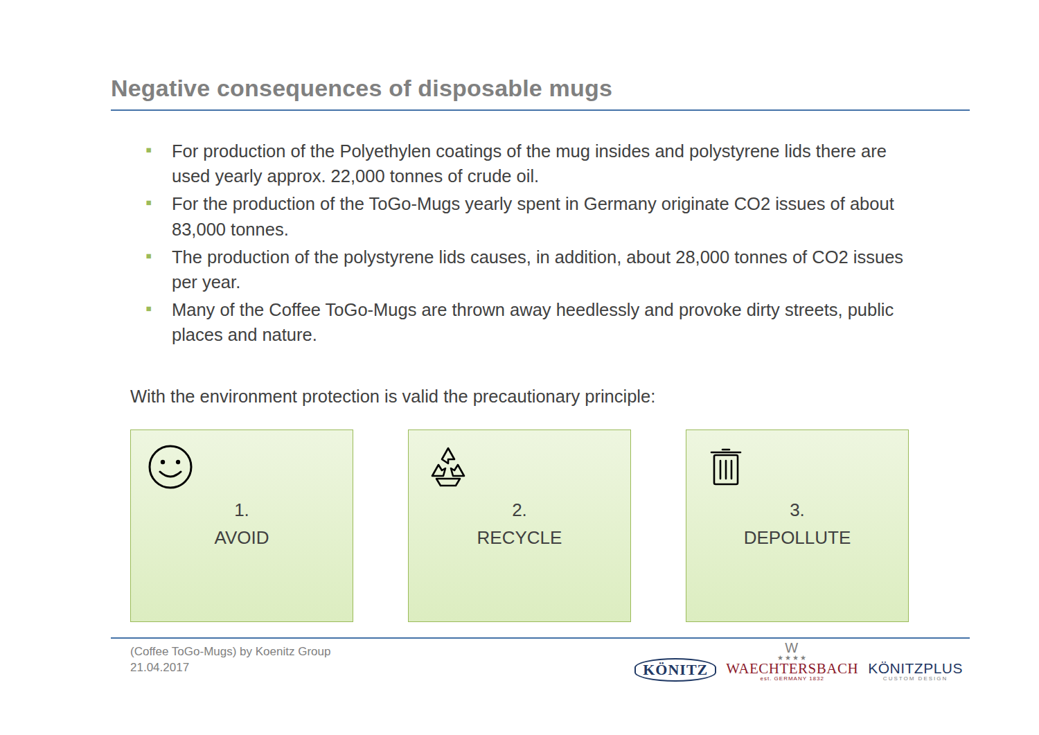Negative consequences of disposable mugs
For production of the Polyethylen coatings of the mug insides and polystyrene lids there are used yearly approx. 22,000 tonnes of crude oil.
For the production of the ToGo-Mugs yearly spent in Germany originate CO2 issues of about 83,000 tonnes.
The production of the polystyrene lids causes, in addition, about 28,000 tonnes of CO2 issues per year.
Many of the Coffee ToGo-Mugs are thrown away heedlessly and provoke dirty streets, public places and nature.
With the environment protection is valid the precautionary principle:
1.
AVOID
2.
RECYCLE
3.
DEPOLLUTE
(Coffee ToGo-Mugs) by Koenitz Group
21.04.2017
KÖNITZ
W
★★★★
WAECHTERSBACH
est. GERMANY 1832
KÖNITZPLUS
CUSTOM DESIGN